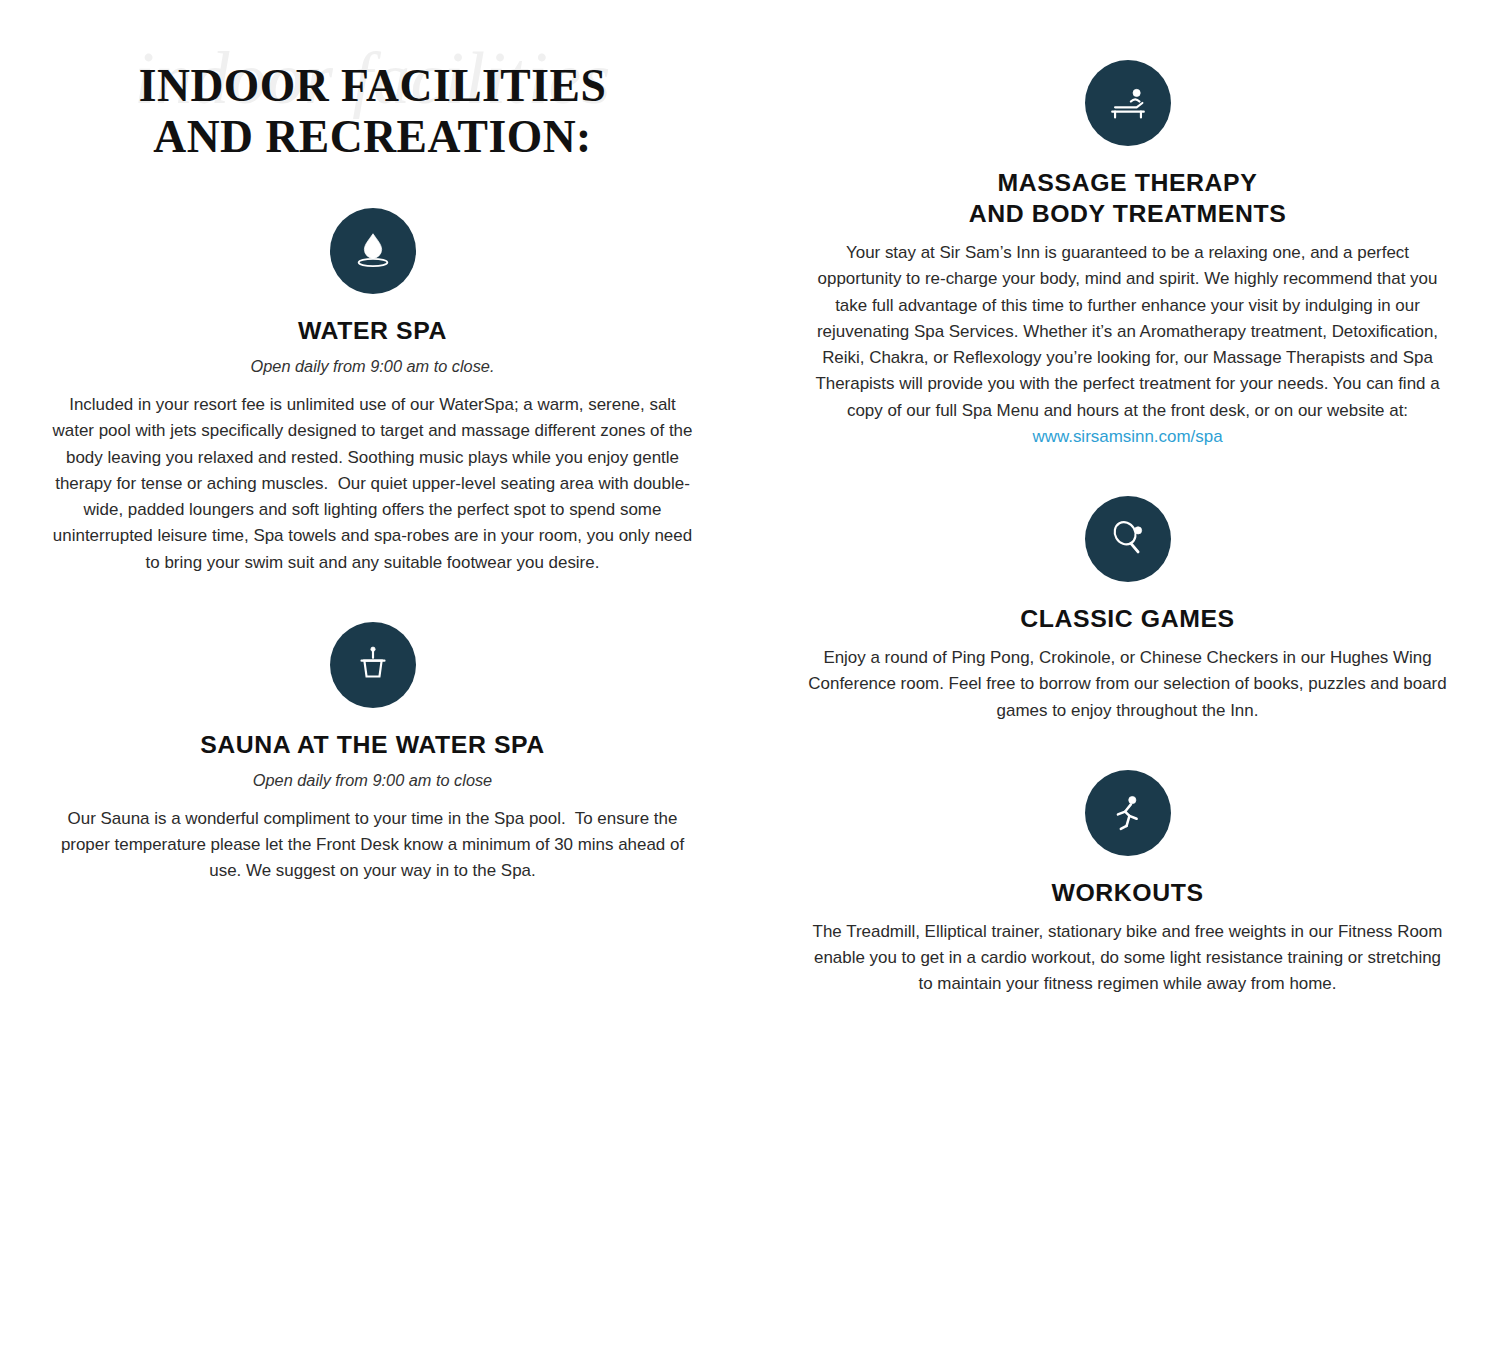indoor facilities
INDOOR FACILITIES
AND RECREATION:
WATER SPA
Open daily from 9:00 am to close.
Included in your resort fee is unlimited use of our WaterSpa; a warm, serene, salt water pool with jets specifically designed to target and massage different zones of the body leaving you relaxed and rested. Soothing music plays while you enjoy gentle therapy for tense or aching muscles. Our quiet upper-level seating area with double-wide, padded loungers and soft lighting offers the perfect spot to spend some uninterrupted leisure time, Spa towels and spa-robes are in your room, you only need to bring your swim suit and any suitable footwear you desire.
SAUNA AT THE WATER SPA
Open daily from 9:00 am to close
Our Sauna is a wonderful compliment to your time in the Spa pool. To ensure the proper temperature please let the Front Desk know a minimum of 30 mins ahead of use. We suggest on your way in to the Spa.
MASSAGE THERAPY
AND BODY TREATMENTS
Your stay at Sir Sam’s Inn is guaranteed to be a relaxing one, and a perfect opportunity to re-charge your body, mind and spirit. We highly recommend that you take full advantage of this time to further enhance your visit by indulging in our rejuvenating Spa Services. Whether it’s an Aromatherapy treatment, Detoxification, Reiki, Chakra, or Reflexology you’re looking for, our Massage Therapists and Spa Therapists will provide you with the perfect treatment for your needs. You can find a copy of our full Spa Menu and hours at the front desk, or on our website at:
www.sirsamsinn.com/spa
CLASSIC GAMES
Enjoy a round of Ping Pong, Crokinole, or Chinese Checkers in our Hughes Wing Conference room. Feel free to borrow from our selection of books, puzzles and board games to enjoy throughout the Inn.
WORKOUTS
The Treadmill, Elliptical trainer, stationary bike and free weights in our Fitness Room enable you to get in a cardio workout, do some light resistance training or stretching to maintain your fitness regimen while away from home.